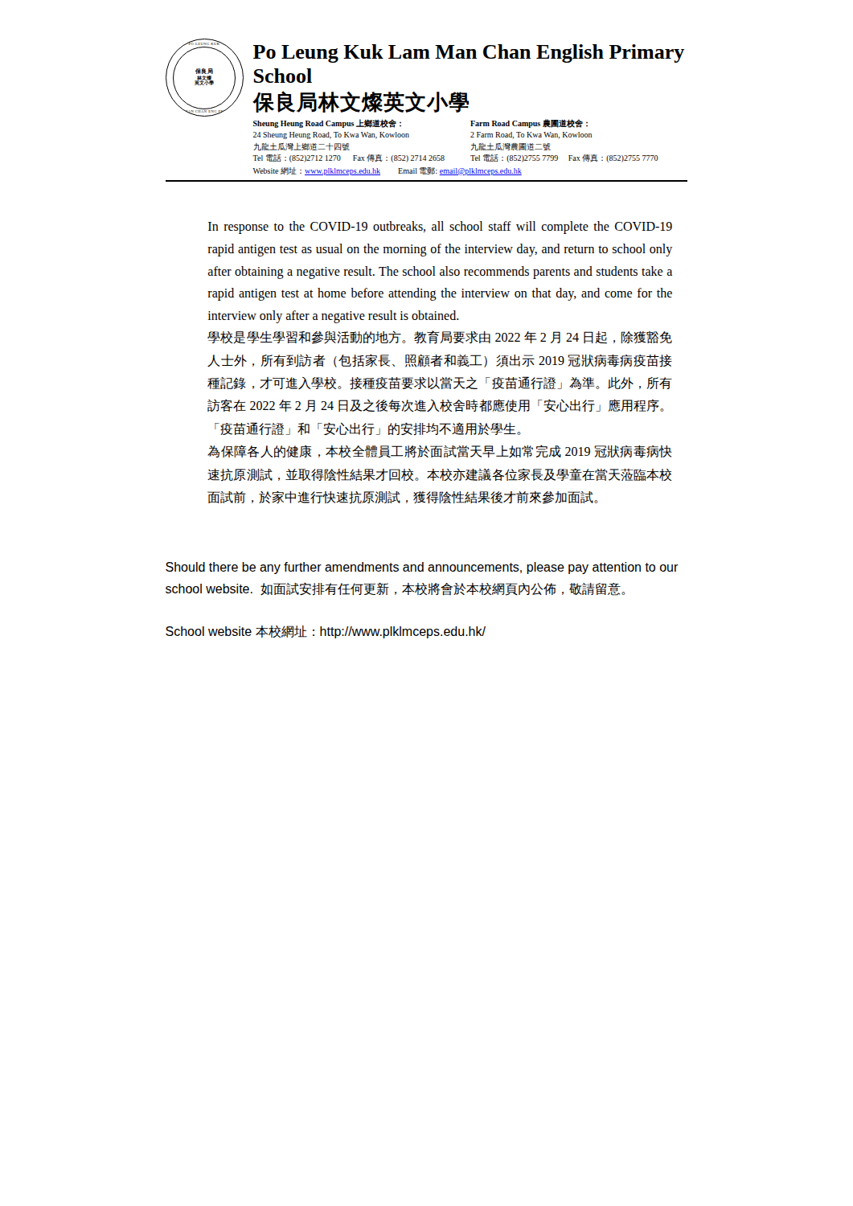PO LEUNG KUK
保良局
林文燦
英文小學
LAM MAN CHAN ENG PRI SCH
Po Leung Kuk Lam Man Chan English Primary School
保良局林文燦英文小學
| Sheung Heung Road Campus 上鄉道校舍： | Farm Road Campus 農圃道校舍： |
| 24 Sheung Heung Road, To Kwa Wan, Kowloon | 2 Farm Road, To Kwa Wan, Kowloon |
| 九龍土瓜灣上鄉道二十四號 | 九龍土瓜灣農圃道二號 |
| Tel 電話：(852)2712 1270 Fax 傳真：(852) 2714 2658 | Tel 電話：(852)2755 7799 Fax 傳真：(852)2755 7770 |
Website 網址：www.plklmceps.edu.hk Email 電郵: email@plklmceps.edu.hk
In response to the COVID-19 outbreaks, all school staff will complete the COVID-19 rapid antigen test as usual on the morning of the interview day, and return to school only after obtaining a negative result. The school also recommends parents and students take a rapid antigen test at home before attending the interview on that day, and come for the interview only after a negative result is obtained.
學校是學生學習和參與活動的地方。教育局要求由 2022 年 2 月 24 日起，除獲豁免人士外，所有到訪者（包括家長、照顧者和義工）須出示 2019 冠狀病毒病疫苗接種記錄，才可進入學校。接種疫苗要求以當天之「疫苗通行證」為準。此外，所有訪客在 2022 年 2 月 24 日及之後每次進入校舍時都應使用「安心出行」應用程序。「疫苗通行證」和「安心出行」的安排均不適用於學生。
為保障各人的健康，本校全體員工將於面試當天早上如常完成 2019 冠狀病毒病快速抗原測試，並取得陰性結果才回校。本校亦建議各位家長及學童在當天蒞臨本校面試前，於家中進行快速抗原測試，獲得陰性結果後才前來參加面試。
Should there be any further amendments and announcements, please pay attention to our school website. 如面試安排有任何更新，本校將會於本校網頁內公佈，敬請留意。
School website 本校網址：http://www.plklmceps.edu.hk/